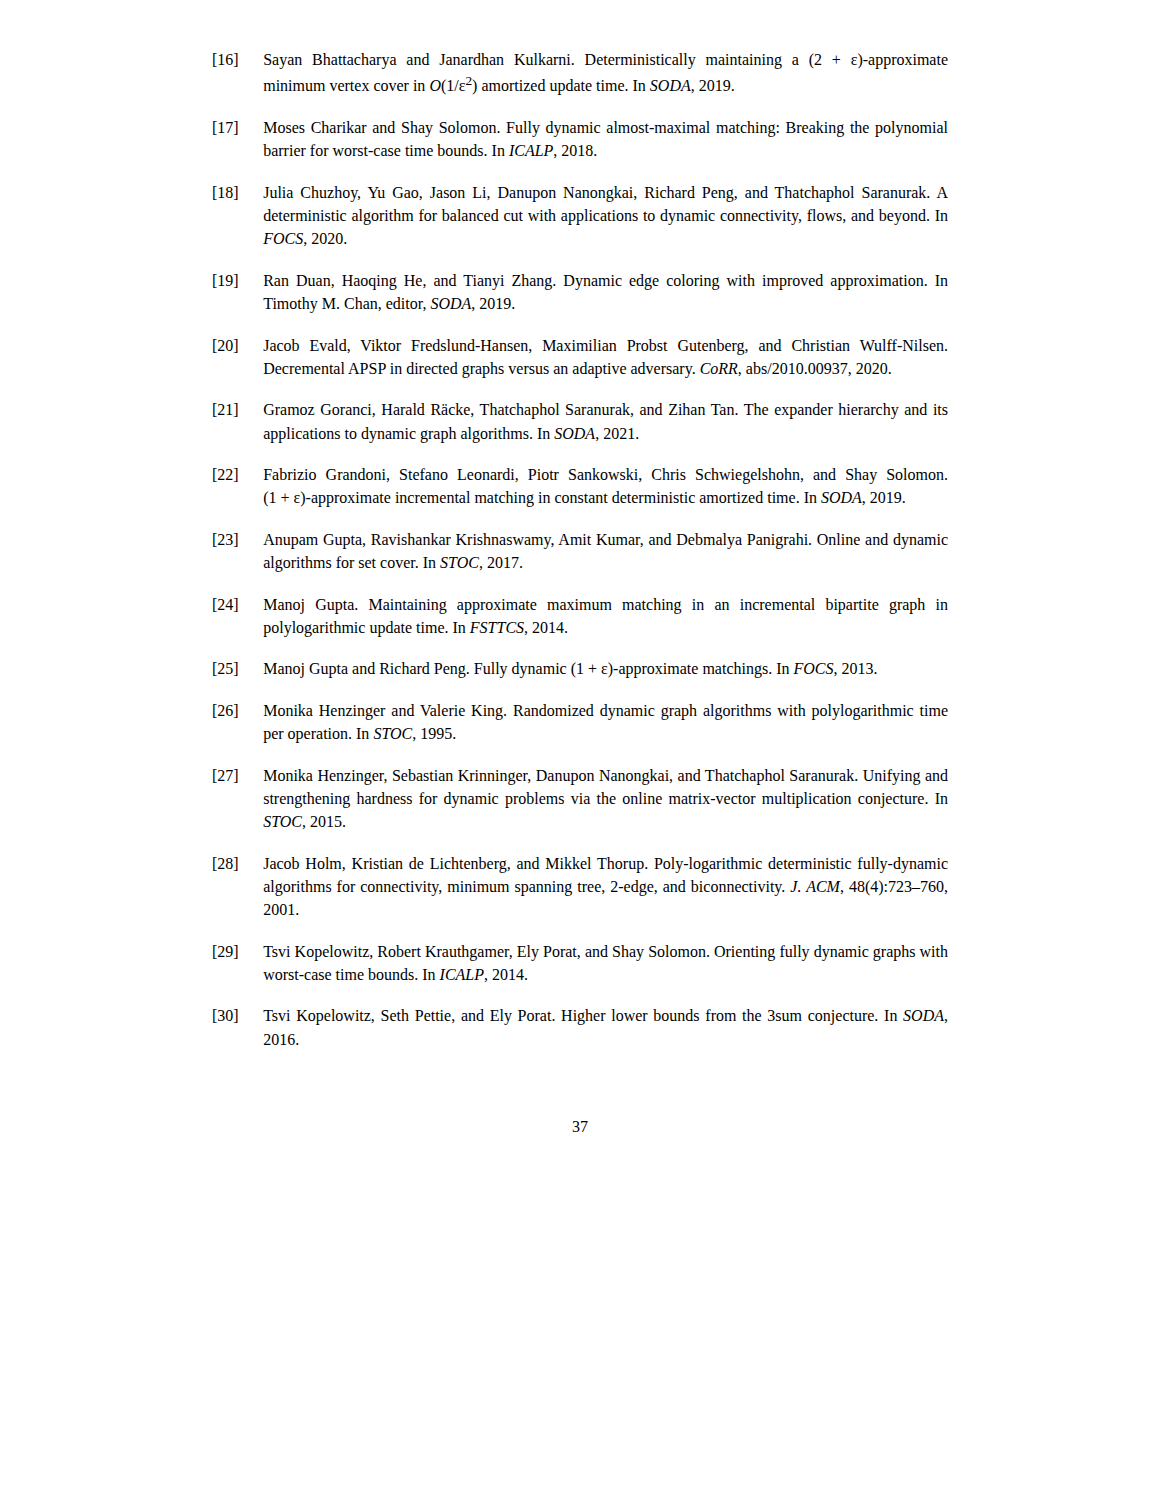[16] Sayan Bhattacharya and Janardhan Kulkarni. Deterministically maintaining a (2 + ε)-approximate minimum vertex cover in O(1/ε2) amortized update time. In SODA, 2019.
[17] Moses Charikar and Shay Solomon. Fully dynamic almost-maximal matching: Breaking the polynomial barrier for worst-case time bounds. In ICALP, 2018.
[18] Julia Chuzhoy, Yu Gao, Jason Li, Danupon Nanongkai, Richard Peng, and Thatchaphol Saranurak. A deterministic algorithm for balanced cut with applications to dynamic connectivity, flows, and beyond. In FOCS, 2020.
[19] Ran Duan, Haoqing He, and Tianyi Zhang. Dynamic edge coloring with improved approximation. In Timothy M. Chan, editor, SODA, 2019.
[20] Jacob Evald, Viktor Fredslund-Hansen, Maximilian Probst Gutenberg, and Christian Wulff-Nilsen. Decremental APSP in directed graphs versus an adaptive adversary. CoRR, abs/2010.00937, 2020.
[21] Gramoz Goranci, Harald Räcke, Thatchaphol Saranurak, and Zihan Tan. The expander hierarchy and its applications to dynamic graph algorithms. In SODA, 2021.
[22] Fabrizio Grandoni, Stefano Leonardi, Piotr Sankowski, Chris Schwiegelshohn, and Shay Solomon. (1 + ε)-approximate incremental matching in constant deterministic amortized time. In SODA, 2019.
[23] Anupam Gupta, Ravishankar Krishnaswamy, Amit Kumar, and Debmalya Panigrahi. Online and dynamic algorithms for set cover. In STOC, 2017.
[24] Manoj Gupta. Maintaining approximate maximum matching in an incremental bipartite graph in polylogarithmic update time. In FSTTCS, 2014.
[25] Manoj Gupta and Richard Peng. Fully dynamic (1 + ε)-approximate matchings. In FOCS, 2013.
[26] Monika Henzinger and Valerie King. Randomized dynamic graph algorithms with polylogarithmic time per operation. In STOC, 1995.
[27] Monika Henzinger, Sebastian Krinninger, Danupon Nanongkai, and Thatchaphol Saranurak. Unifying and strengthening hardness for dynamic problems via the online matrix-vector multiplication conjecture. In STOC, 2015.
[28] Jacob Holm, Kristian de Lichtenberg, and Mikkel Thorup. Poly-logarithmic deterministic fully-dynamic algorithms for connectivity, minimum spanning tree, 2-edge, and biconnectivity. J. ACM, 48(4):723–760, 2001.
[29] Tsvi Kopelowitz, Robert Krauthgamer, Ely Porat, and Shay Solomon. Orienting fully dynamic graphs with worst-case time bounds. In ICALP, 2014.
[30] Tsvi Kopelowitz, Seth Pettie, and Ely Porat. Higher lower bounds from the 3sum conjecture. In SODA, 2016.
37